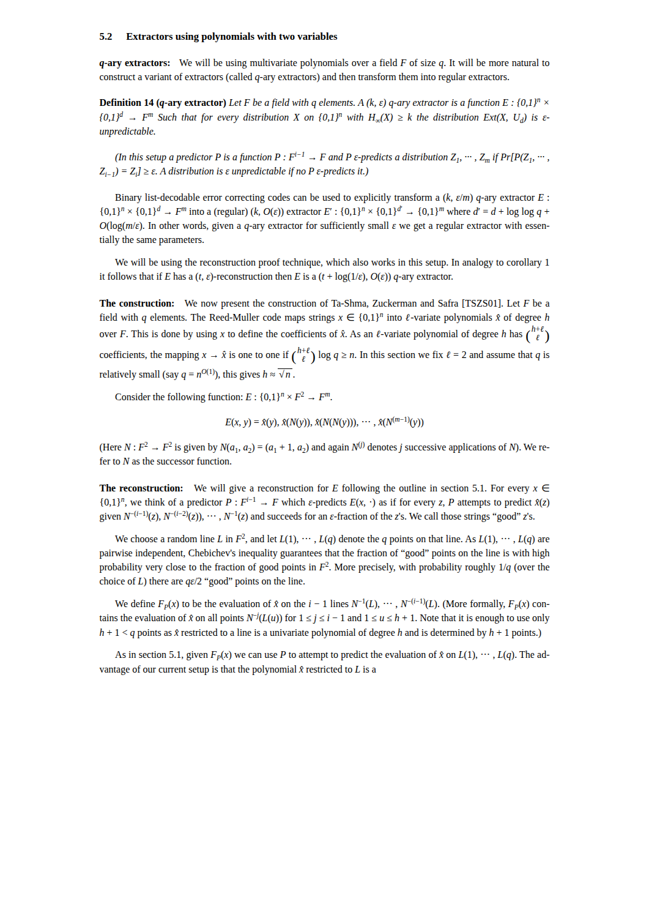5.2 Extractors using polynomials with two variables
q-ary extractors: We will be using multivariate polynomials over a field F of size q. It will be more natural to construct a variant of extractors (called q-ary extractors) and then transform them into regular extractors.
Definition 14 (q-ary extractor) Let F be a field with q elements. A (k, ε) q-ary extractor is a function E : {0,1}n × {0,1}d → Fm Such that for every distribution X on {0,1}n with H∞(X) ≥ k the distribution Ext(X, Ud) is ε-unpredictable.
(In this setup a predictor P is a function P : Fi−1 → F and P ε-predicts a distribution Z1, ··· , Zm if Pr[P(Z1, ··· , Zi−1) = Zi] ≥ ε. A distribution is ε unpredictable if no P ε-predicts it.)
Binary list-decodable error correcting codes can be used to explicitly transform a (k, ε/m) q-ary extractor E : {0,1}n × {0,1}d → Fm into a (regular) (k, O(ε)) extractor E′ : {0,1}n × {0,1}d′ → {0,1}m where d′ = d + log log q + O(log(m/ε). In other words, given a q-ary extractor for sufficiently small ε we get a regular extractor with essentially the same parameters.
We will be using the reconstruction proof technique, which also works in this setup. In analogy to corollary 1 it follows that if E has a (t, ε)-reconstruction then E is a (t + log(1/ε), O(ε)) q-ary extractor.
The construction: We now present the construction of Ta-Shma, Zuckerman and Safra [TSZS01]. Let F be a field with q elements. The Reed-Muller code maps strings x ∈ {0,1}n into ℓ-variate polynomials x̂ of degree h over F. This is done by using x to define the coefficients of x̂. As an ℓ-variate polynomial of degree h has (h+ℓ ℓ) coefficients, the mapping x → x̂ is one to one if (h+ℓ ℓ) log q ≥ n. In this section we fix ℓ = 2 and assume that q is relatively small (say q = nO(1)), this gives h ≈ √n.
Consider the following function: E : {0,1}n × F2 → Fm.
E(x, y) = x̂(y), x̂(N(y)), x̂(N(N(y))), ··· , x̂(N(m−1)(y))
(Here N : F2 → F2 is given by N(a1, a2) = (a1 + 1, a2) and again N(j) denotes j successive applications of N). We refer to N as the successor function.
The reconstruction: We will give a reconstruction for E following the outline in section 5.1. For every x ∈ {0,1}n, we think of a predictor P : Fi−1 → F which ε-predicts E(x, ·) as if for every z, P attempts to predict x̂(z) given N−(i−1)(z), N−(i−2)(z)), ··· , N−1(z) and succeeds for an ε-fraction of the z's. We call those strings “good” z's.
We choose a random line L in F2, and let L(1), ··· , L(q) denote the q points on that line. As L(1), ··· , L(q) are pairwise independent, Chebichev's inequality guarantees that the fraction of “good” points on the line is with high probability very close to the fraction of good points in F2. More precisely, with probability roughly 1/q (over the choice of L) there are qε/2 “good” points on the line.
We define FP(x) to be the evaluation of x̂ on the i − 1 lines N−1(L), ··· , N−(i−1)(L). (More formally, FP(x) contains the evaluation of x̂ on all points N−j(L(u)) for 1 ≤ j ≤ i − 1 and 1 ≤ u ≤ h + 1. Note that it is enough to use only h + 1 < q points as x̂ restricted to a line is a univariate polynomial of degree h and is determined by h + 1 points.)
As in section 5.1, given FP(x) we can use P to attempt to predict the evaluation of x̂ on L(1), ··· , L(q). The advantage of our current setup is that the polynomial x̂ restricted to L is a